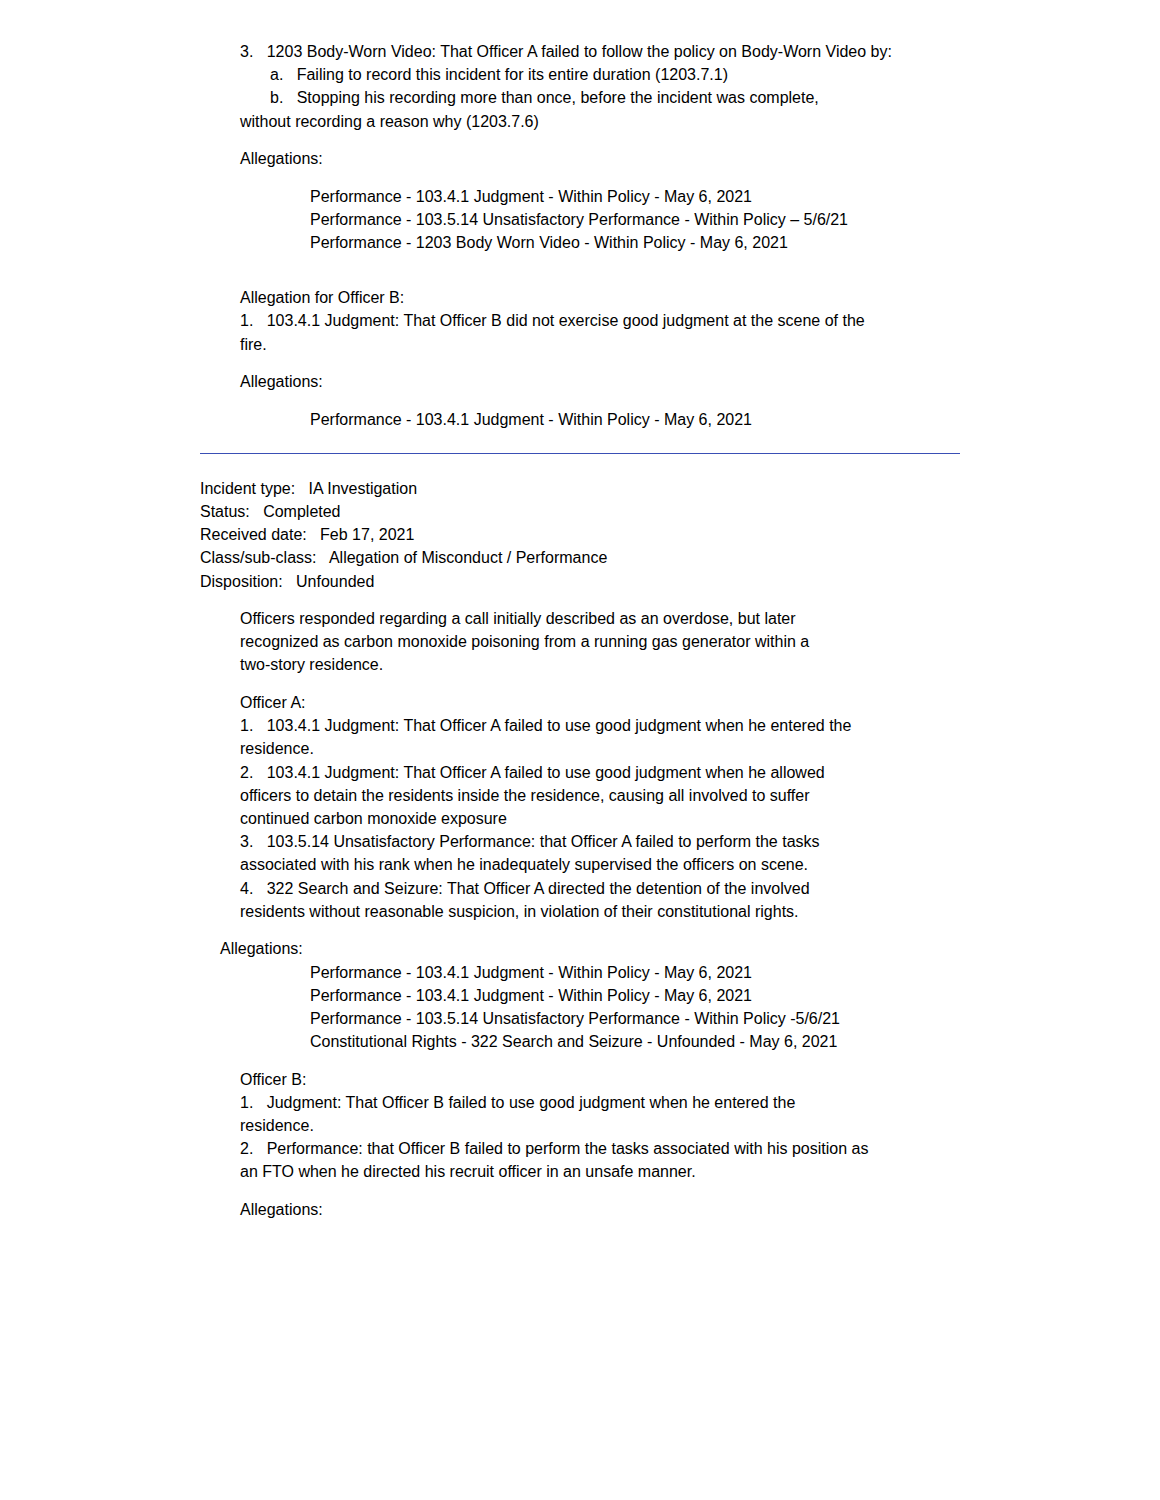3. 1203 Body-Worn Video: That Officer A failed to follow the policy on Body-Worn Video by:
a. Failing to record this incident for its entire duration (1203.7.1)
b. Stopping his recording more than once, before the incident was complete,
without recording a reason why (1203.7.6)
Allegations:
Performance - 103.4.1 Judgment - Within Policy - May 6, 2021
Performance - 103.5.14 Unsatisfactory Performance - Within Policy – 5/6/21
Performance - 1203 Body Worn Video - Within Policy - May 6, 2021
Allegation for Officer B:
1. 103.4.1 Judgment: That Officer B did not exercise good judgment at the scene of the
fire.
Allegations:
Performance - 103.4.1 Judgment - Within Policy - May 6, 2021
Incident type: IA Investigation
Status: Completed
Received date: Feb 17, 2021
Class/sub-class: Allegation of Misconduct / Performance
Disposition: Unfounded
Officers responded regarding a call initially described as an overdose, but later
recognized as carbon monoxide poisoning from a running gas generator within a
two-story residence.
Officer A:
1. 103.4.1 Judgment: That Officer A failed to use good judgment when he entered the
residence.
2. 103.4.1 Judgment: That Officer A failed to use good judgment when he allowed
officers to detain the residents inside the residence, causing all involved to suffer
continued carbon monoxide exposure
3. 103.5.14 Unsatisfactory Performance: that Officer A failed to perform the tasks
associated with his rank when he inadequately supervised the officers on scene.
4. 322 Search and Seizure: That Officer A directed the detention of the involved
residents without reasonable suspicion, in violation of their constitutional rights.
Allegations:
Performance - 103.4.1 Judgment - Within Policy - May 6, 2021
Performance - 103.4.1 Judgment - Within Policy - May 6, 2021
Performance - 103.5.14 Unsatisfactory Performance - Within Policy -5/6/21
Constitutional Rights - 322 Search and Seizure - Unfounded - May 6, 2021
Officer B:
1. Judgment: That Officer B failed to use good judgment when he entered the
residence.
2. Performance: that Officer B failed to perform the tasks associated with his position as
an FTO when he directed his recruit officer in an unsafe manner.
Allegations: